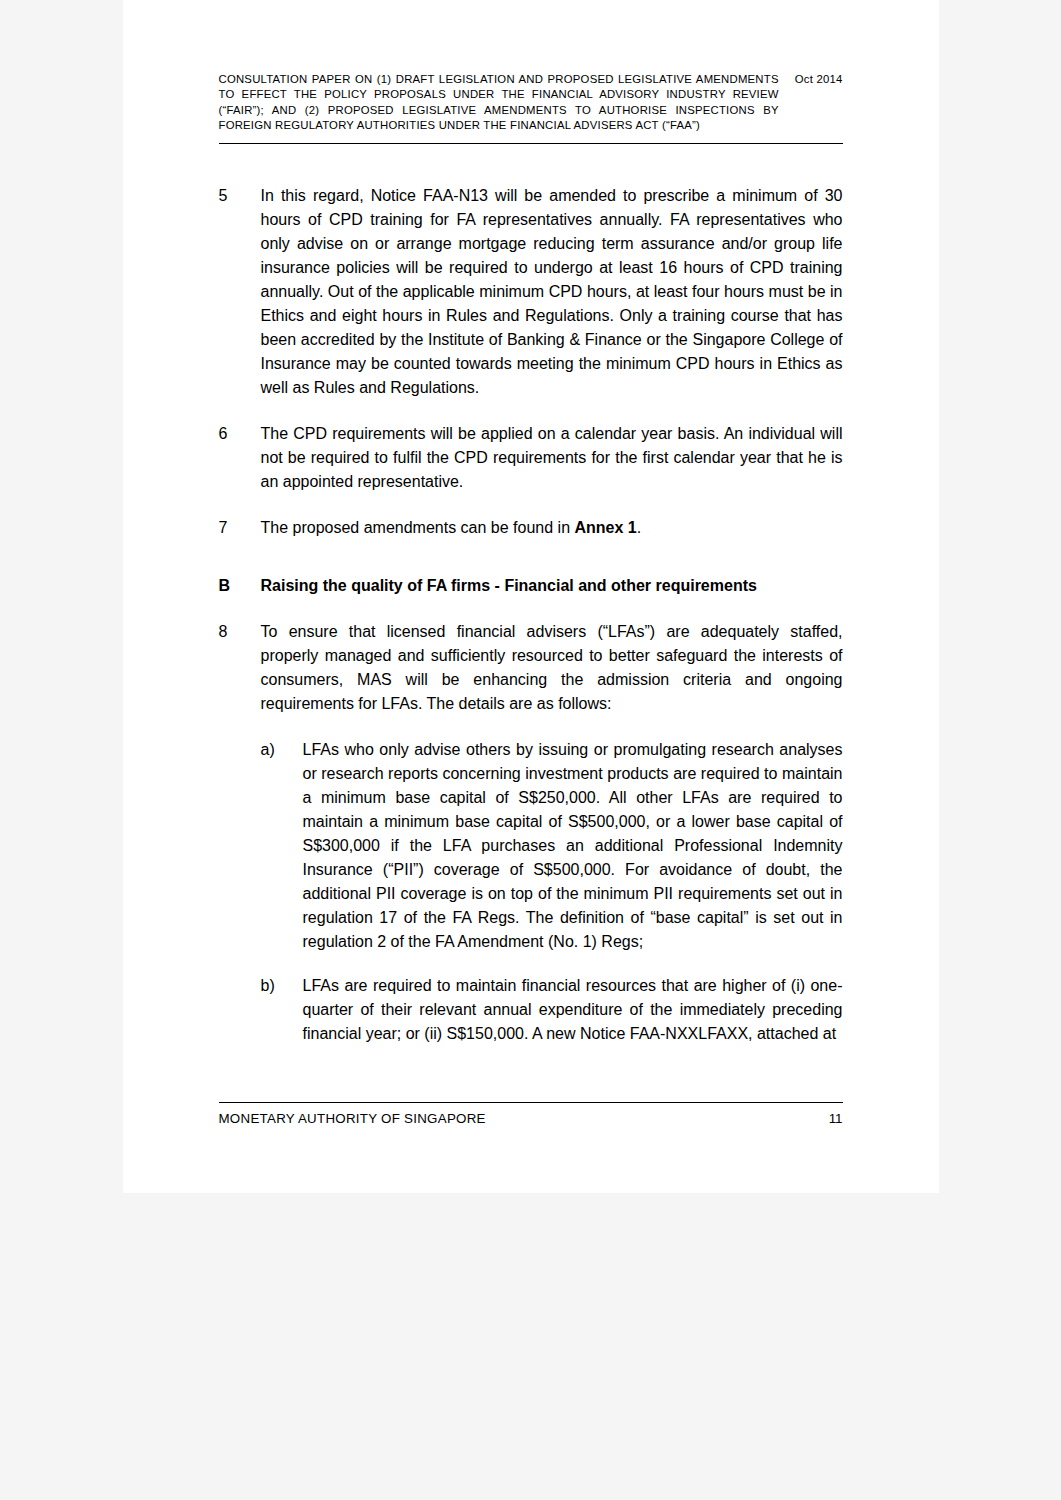Consultation Paper on (1) Draft Legislation and Proposed Legislative Amendments to Effect the Policy Proposals under the Financial Advisory Industry Review (“FAIR”); and (2) Proposed Legislative Amendments to Authorise Inspections by Foreign Regulatory Authorities under the Financial Advisers Act (“FAA”)
Oct 2014
5
In this regard, Notice FAA-N13 will be amended to prescribe a minimum of 30 hours of CPD training for FA representatives annually. FA representatives who only advise on or arrange mortgage reducing term assurance and/or group life insurance policies will be required to undergo at least 16 hours of CPD training annually. Out of the applicable minimum CPD hours, at least four hours must be in Ethics and eight hours in Rules and Regulations. Only a training course that has been accredited by the Institute of Banking & Finance or the Singapore College of Insurance may be counted towards meeting the minimum CPD hours in Ethics as well as Rules and Regulations.
6
The CPD requirements will be applied on a calendar year basis. An individual will not be required to fulfil the CPD requirements for the first calendar year that he is an appointed representative.
7
The proposed amendments can be found in Annex 1.
B Raising the quality of FA firms - Financial and other requirements
8
To ensure that licensed financial advisers (“LFAs”) are adequately staffed, properly managed and sufficiently resourced to better safeguard the interests of consumers, MAS will be enhancing the admission criteria and ongoing requirements for LFAs. The details are as follows:
a) LFAs who only advise others by issuing or promulgating research analyses or research reports concerning investment products are required to maintain a minimum base capital of S$250,000. All other LFAs are required to maintain a minimum base capital of S$500,000, or a lower base capital of S$300,000 if the LFA purchases an additional Professional Indemnity Insurance (“PII”) coverage of S$500,000. For avoidance of doubt, the additional PII coverage is on top of the minimum PII requirements set out in regulation 17 of the FA Regs. The definition of “base capital” is set out in regulation 2 of the FA Amendment (No. 1) Regs;
b) LFAs are required to maintain financial resources that are higher of (i) one-quarter of their relevant annual expenditure of the immediately preceding financial year; or (ii) S$150,000. A new Notice FAA-NXXLFAXX, attached at
Monetary Authority of Singapore
11